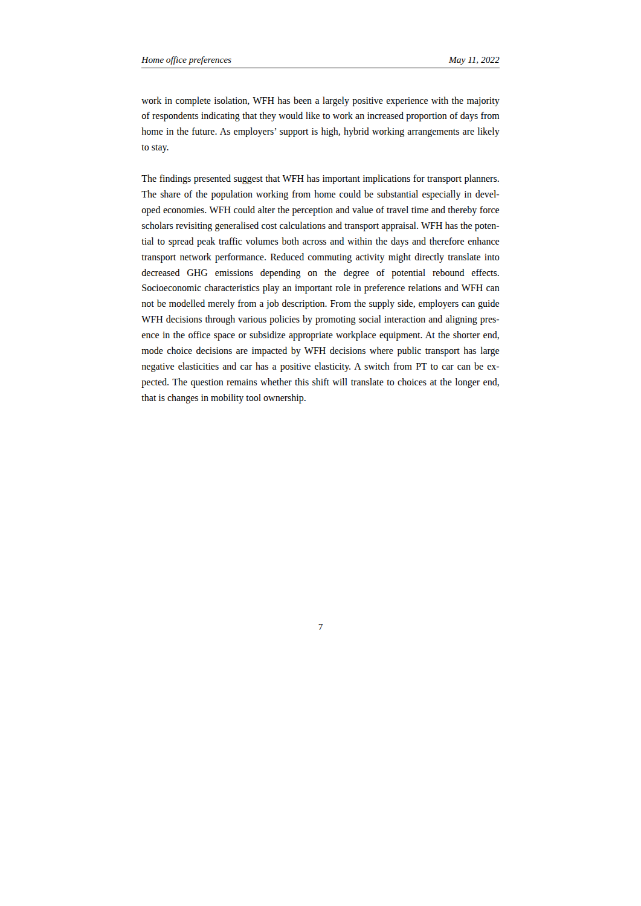Home office preferences May 11, 2022
work in complete isolation, WFH has been a largely positive experience with the majority of respondents indicating that they would like to work an increased proportion of days from home in the future. As employers’ support is high, hybrid working arrangements are likely to stay.
The findings presented suggest that WFH has important implications for transport planners. The share of the population working from home could be substantial especially in developed economies. WFH could alter the perception and value of travel time and thereby force scholars revisiting generalised cost calculations and transport appraisal. WFH has the potential to spread peak traffic volumes both across and within the days and therefore enhance transport network performance. Reduced commuting activity might directly translate into decreased GHG emissions depending on the degree of potential rebound effects. Socioeconomic characteristics play an important role in preference relations and WFH can not be modelled merely from a job description. From the supply side, employers can guide WFH decisions through various policies by promoting social interaction and aligning presence in the office space or subsidize appropriate workplace equipment. At the shorter end, mode choice decisions are impacted by WFH decisions where public transport has large negative elasticities and car has a positive elasticity. A switch from PT to car can be expected. The question remains whether this shift will translate to choices at the longer end, that is changes in mobility tool ownership.
7